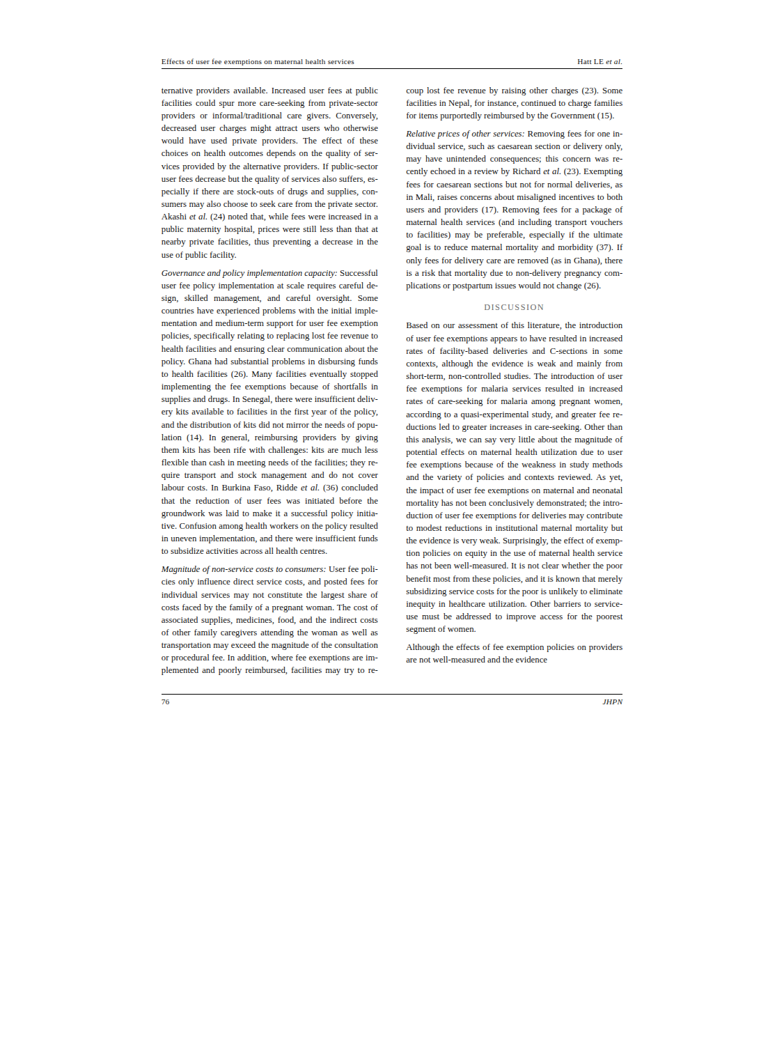Effects of user fee exemptions on maternal health services Hatt LE et al.
ternative providers available. Increased user fees at public facilities could spur more care-seeking from private-sector providers or informal/traditional care givers. Conversely, decreased user charges might attract users who otherwise would have used private providers. The effect of these choices on health outcomes depends on the quality of services provided by the alternative providers. If public-sector user fees decrease but the quality of services also suffers, especially if there are stock-outs of drugs and supplies, consumers may also choose to seek care from the private sector. Akashi et al. (24) noted that, while fees were increased in a public maternity hospital, prices were still less than that at nearby private facilities, thus preventing a decrease in the use of public facility.
Governance and policy implementation capacity: Successful user fee policy implementation at scale requires careful design, skilled management, and careful oversight. Some countries have experienced problems with the initial implementation and medium-term support for user fee exemption policies, specifically relating to replacing lost fee revenue to health facilities and ensuring clear communication about the policy. Ghana had substantial problems in disbursing funds to health facilities (26). Many facilities eventually stopped implementing the fee exemptions because of shortfalls in supplies and drugs. In Senegal, there were insufficient delivery kits available to facilities in the first year of the policy, and the distribution of kits did not mirror the needs of population (14). In general, reimbursing providers by giving them kits has been rife with challenges: kits are much less flexible than cash in meeting needs of the facilities; they require transport and stock management and do not cover labour costs. In Burkina Faso, Ridde et al. (36) concluded that the reduction of user fees was initiated before the groundwork was laid to make it a successful policy initiative. Confusion among health workers on the policy resulted in uneven implementation, and there were insufficient funds to subsidize activities across all health centres.
Magnitude of non-service costs to consumers: User fee policies only influence direct service costs, and posted fees for individual services may not constitute the largest share of costs faced by the family of a pregnant woman. The cost of associated supplies, medicines, food, and the indirect costs of other family caregivers attending the woman as well as transportation may exceed the magnitude of the consultation or procedural fee. In addition, where fee exemptions are implemented and poorly reimbursed, facilities may try to recoup lost fee revenue by raising other charges (23). Some facilities in Nepal, for instance, continued to charge families for items purportedly reimbursed by the Government (15).
Relative prices of other services: Removing fees for one individual service, such as caesarean section or delivery only, may have unintended consequences; this concern was recently echoed in a review by Richard et al. (23). Exempting fees for caesarean sections but not for normal deliveries, as in Mali, raises concerns about misaligned incentives to both users and providers (17). Removing fees for a package of maternal health services (and including transport vouchers to facilities) may be preferable, especially if the ultimate goal is to reduce maternal mortality and morbidity (37). If only fees for delivery care are removed (as in Ghana), there is a risk that mortality due to non-delivery pregnancy complications or postpartum issues would not change (26).
Discussion
Based on our assessment of this literature, the introduction of user fee exemptions appears to have resulted in increased rates of facility-based deliveries and C-sections in some contexts, although the evidence is weak and mainly from short-term, non-controlled studies. The introduction of user fee exemptions for malaria services resulted in increased rates of care-seeking for malaria among pregnant women, according to a quasi-experimental study, and greater fee reductions led to greater increases in care-seeking. Other than this analysis, we can say very little about the magnitude of potential effects on maternal health utilization due to user fee exemptions because of the weakness in study methods and the variety of policies and contexts reviewed. As yet, the impact of user fee exemptions on maternal and neonatal mortality has not been conclusively demonstrated; the introduction of user fee exemptions for deliveries may contribute to modest reductions in institutional maternal mortality but the evidence is very weak. Surprisingly, the effect of exemption policies on equity in the use of maternal health service has not been well-measured. It is not clear whether the poor benefit most from these policies, and it is known that merely subsidizing service costs for the poor is unlikely to eliminate inequity in healthcare utilization. Other barriers to service-use must be addressed to improve access for the poorest segment of women.
Although the effects of fee exemption policies on providers are not well-measured and the evidence
76 JHPN